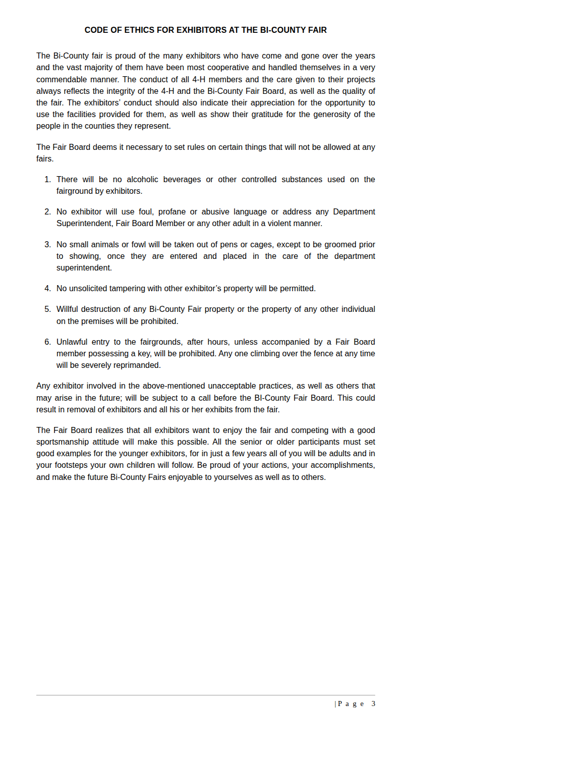CODE OF ETHICS FOR EXHIBITORS AT THE BI-COUNTY FAIR
The Bi-County fair is proud of the many exhibitors who have come and gone over the years and the vast majority of them have been most cooperative and handled themselves in a very commendable manner. The conduct of all 4-H members and the care given to their projects always reflects the integrity of the 4-H and the Bi-County Fair Board, as well as the quality of the fair. The exhibitors’ conduct should also indicate their appreciation for the opportunity to use the facilities provided for them, as well as show their gratitude for the generosity of the people in the counties they represent.
The Fair Board deems it necessary to set rules on certain things that will not be allowed at any fairs.
There will be no alcoholic beverages or other controlled substances used on the fairground by exhibitors.
No exhibitor will use foul, profane or abusive language or address any Department Superintendent, Fair Board Member or any other adult in a violent manner.
No small animals or fowl will be taken out of pens or cages, except to be groomed prior to showing, once they are entered and placed in the care of the department superintendent.
No unsolicited tampering with other exhibitor’s property will be permitted.
Willful destruction of any Bi-County Fair property or the property of any other individual on the premises will be prohibited.
Unlawful entry to the fairgrounds, after hours, unless accompanied by a Fair Board member possessing a key, will be prohibited. Any one climbing over the fence at any time will be severely reprimanded.
Any exhibitor involved in the above-mentioned unacceptable practices, as well as others that may arise in the future; will be subject to a call before the BI-County Fair Board. This could result in removal of exhibitors and all his or her exhibits from the fair.
The Fair Board realizes that all exhibitors want to enjoy the fair and competing with a good sportsmanship attitude will make this possible. All the senior or older participants must set good examples for the younger exhibitors, for in just a few years all of you will be adults and in your footsteps your own children will follow. Be proud of your actions, your accomplishments, and make the future Bi-County Fairs enjoyable to yourselves as well as to others.
| P a g e 3